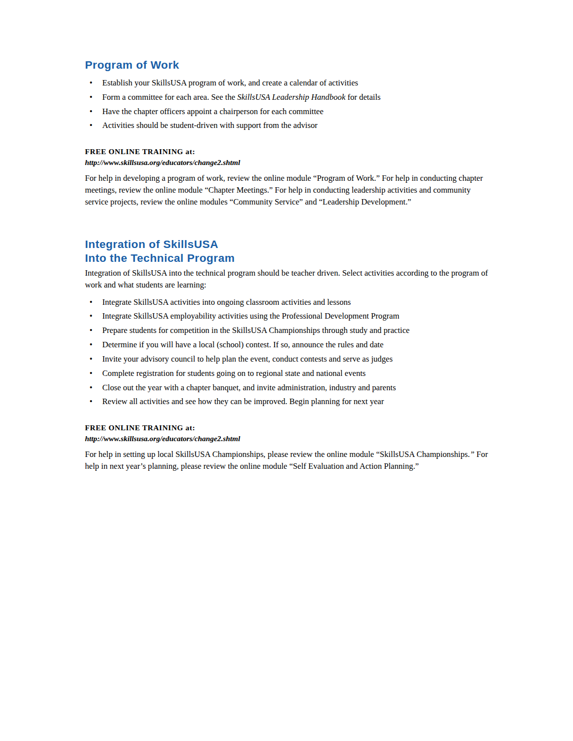Program of Work
Establish your SkillsUSA program of work, and create a calendar of activities
Form a committee for each area. See the SkillsUSA Leadership Handbook for details
Have the chapter officers appoint a chairperson for each committee
Activities should be student-driven with support from the advisor
FREE ONLINE TRAINING at:
http://www.skillsusa.org/educators/change2.shtml
For help in developing a program of work, review the online module “Program of Work.” For help in conducting chapter meetings, review the online module “Chapter Meetings.” For help in conducting leadership activities and community service projects, review the online modules “Community Service” and “Leadership Development.”
Integration of SkillsUSA
Into the Technical Program
Integration of SkillsUSA into the technical program should be teacher driven. Select activities according to the program of work and what students are learning:
Integrate SkillsUSA activities into ongoing classroom activities and lessons
Integrate SkillsUSA employability activities using the Professional Development Program
Prepare students for competition in the SkillsUSA Championships through study and practice
Determine if you will have a local (school) contest. If so, announce the rules and date
Invite your advisory council to help plan the event, conduct contests and serve as judges
Complete registration for students going on to regional state and national events
Close out the year with a chapter banquet, and invite administration, industry and parents
Review all activities and see how they can be improved. Begin planning for next year
FREE ONLINE TRAINING at:
http://www.skillsusa.org/educators/change2.shtml
For help in setting up local SkillsUSA Championships, please review the online module “SkillsUSA Championships.” For help in next year’s planning, please review the online module “Self Evaluation and Action Planning.”